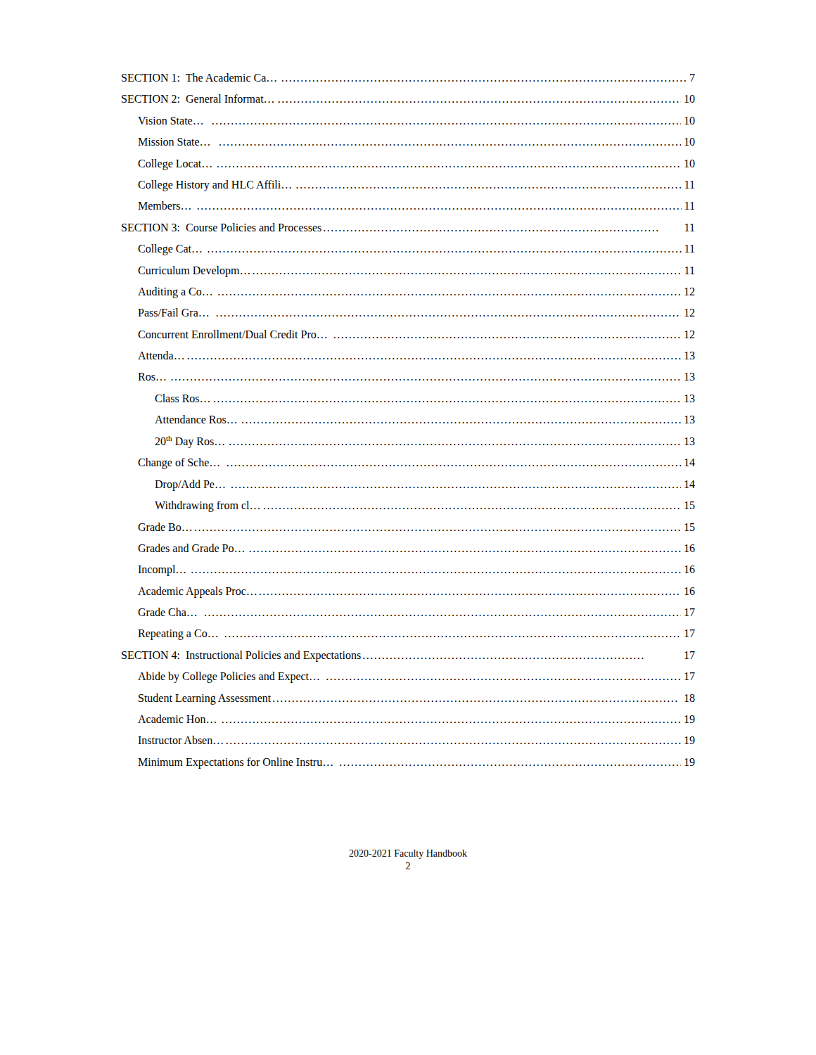SECTION 1: The Academic Calendar .................................................................................................................. 7
SECTION 2: General Information ......................................................................................................... 10
Vision Statement ................................................................................................................................. 10
Mission Statement .............................................................................................................................. 10
College Locations ............................................................................................................................... 10
College History and HLC Affiliation ......................................................................................................... 11
Memberships ..................................................................................................................................... 11
SECTION 3: Course Policies and Processes ....................................................................................... 11
College Catalog ................................................................................................................................... 11
Curriculum Development ................................................................................................................. 11
Auditing a Course .............................................................................................................................. 12
Pass/Fail Grading .............................................................................................................................. 12
Concurrent Enrollment/Dual Credit Program ............................................................................................. 12
Attendance ......................................................................................................................................... 13
Rosters .............................................................................................................................................. 13
Class Rosters ................................................................................................................................. 13
Attendance Rosters ..................................................................................................................... 13
20th Day Rosters ......................................................................................................................... 13
Change of Schedule .......................................................................................................................... 14
Drop/Add Period ......................................................................................................................... 14
Withdrawing from class ............................................................................................................. 15
Grade Books ....................................................................................................................................... 15
Grades and Grade Points .................................................................................................................. 16
Incompletes ....................................................................................................................................... 16
Academic Appeals Process ............................................................................................................... 16
Grade Changes ................................................................................................................................... 17
Repeating a Course .......................................................................................................................... 17
SECTION 4: Instructional Policies and Expectations ......................................................................... 17
Abide by College Policies and Expectations ................................................................................................. 17
Student Learning Assessment ......................................................................................................... 18
Academic Honesty ............................................................................................................................ 19
Instructor Absences ......................................................................................................................... 19
Minimum Expectations for Online Instruction ........................................................................................... 19
2020-2021 Faculty Handbook
2